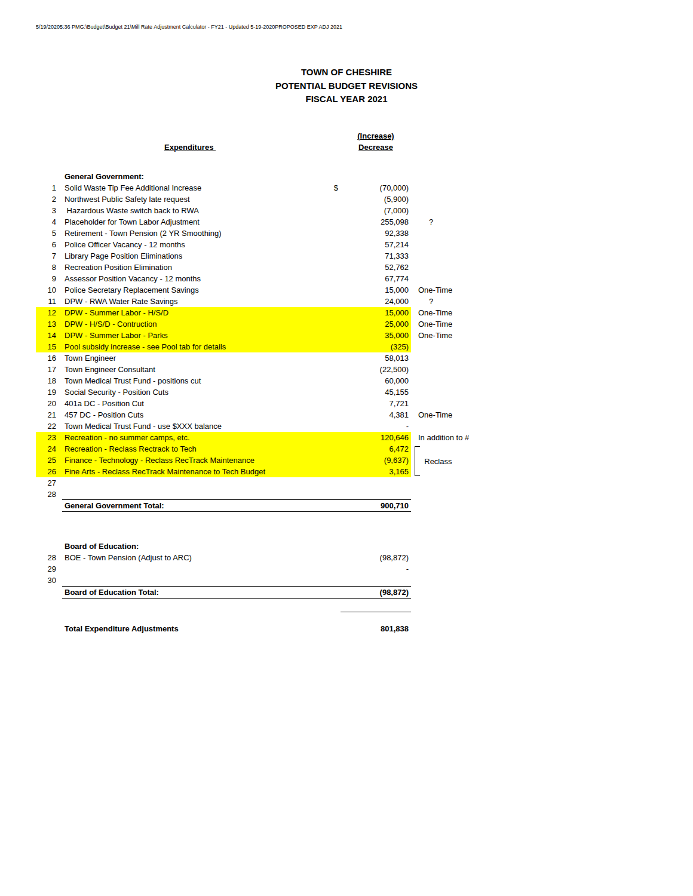5/19/20205:36 PMG:\Budget\Budget 21\Mill Rate Adjustment Calculator - FY21 - Updated 5-19-2020PROPOSED EXP ADJ 2021
TOWN OF CHESHIRE
POTENTIAL BUDGET REVISIONS
FISCAL YEAR 2021
| | | | (Increase) | |
| | Expenditures | | Decrease | |
| | General Government: | | | |
| 1 | Solid Waste Tip Fee Additional Increase | $ | (70,000) | |
| 2 | Northwest Public Safety late request | | (5,900) | |
| 3 | Hazardous Waste switch back to RWA | | (7,000) | |
| 4 | Placeholder for Town Labor Adjustment | | 255,098 | ? |
| 5 | Retirement - Town Pension (2 YR Smoothing) | | 92,338 | |
| 6 | Police Officer Vacancy - 12 months | | 57,214 | |
| 7 | Library Page Position Eliminations | | 71,333 | |
| 8 | Recreation Position Elimination | | 52,762 | |
| 9 | Assessor Position Vacancy - 12 months | | 67,774 | |
| 10 | Police Secretary Replacement Savings | | 15,000 | One-Time |
| 11 | DPW - RWA Water Rate Savings | | 24,000 | ? |
| 12 | DPW - Summer Labor - H/S/D | | 15,000 | One-Time |
| 13 | DPW - H/S/D - Contruction | | 25,000 | One-Time |
| 14 | DPW - Summer Labor - Parks | | 35,000 | One-Time |
| 15 | Pool subsidy increase - see Pool tab for details | | (325) | |
| 16 | Town Engineer | | 58,013 | |
| 17 | Town Engineer Consultant | | (22,500) | |
| 18 | Town Medical Trust Fund - positions cut | | 60,000 | |
| 19 | Social Security - Position Cuts | | 45,155 | |
| 20 | 401a DC - Position Cut | | 7,721 | |
| 21 | 457 DC - Position Cuts | | 4,381 | One-Time |
| 22 | Town Medical Trust Fund - use $XXX balance | | - | |
| 23 | Recreation - no summer camps, etc. | | 120,646 | In addition to # |
| 24 | Recreation - Reclass Rectrack to Tech | | 6,472 | Reclass |
| 25 | Finance - Technology - Reclass RecTrack Maintenance | | (9,637) |
| 26 | Fine Arts - Reclass RecTrack Maintenance to Tech Budget | | 3,165 |
| 27 | | | | |
| 28 | | | | |
| | General Government Total: | | 900,710 | |
| | Board of Education: | | | |
| 28 | BOE - Town Pension (Adjust to ARC) | | (98,872) | |
| 29 | | | - | |
| 30 | | | | |
| | Board of Education Total: | | (98,872) | |
| | Total Expenditure Adjustments | | 801,838 | |